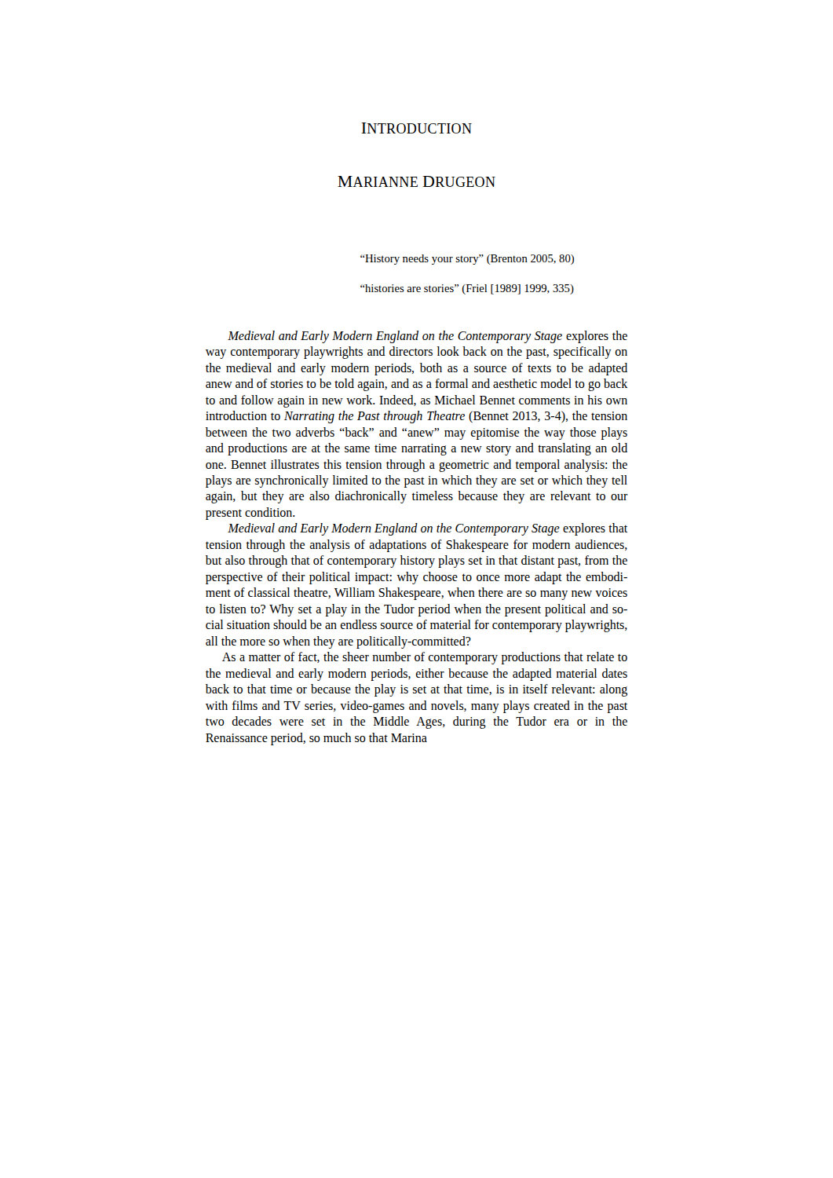INTRODUCTION
MARIANNE DRUGEON
“History needs your story” (Brenton 2005, 80)
“histories are stories” (Friel [1989] 1999, 335)
Medieval and Early Modern England on the Contemporary Stage explores the way contemporary playwrights and directors look back on the past, specifically on the medieval and early modern periods, both as a source of texts to be adapted anew and of stories to be told again, and as a formal and aesthetic model to go back to and follow again in new work. Indeed, as Michael Bennet comments in his own introduction to Narrating the Past through Theatre (Bennet 2013, 3-4), the tension between the two adverbs “back” and “anew” may epitomise the way those plays and productions are at the same time narrating a new story and translating an old one. Bennet illustrates this tension through a geometric and temporal analysis: the plays are synchronically limited to the past in which they are set or which they tell again, but they are also diachronically timeless because they are relevant to our present condition.
Medieval and Early Modern England on the Contemporary Stage explores that tension through the analysis of adaptations of Shakespeare for modern audiences, but also through that of contemporary history plays set in that distant past, from the perspective of their political impact: why choose to once more adapt the embodiment of classical theatre, William Shakespeare, when there are so many new voices to listen to? Why set a play in the Tudor period when the present political and social situation should be an endless source of material for contemporary playwrights, all the more so when they are politically-committed?
As a matter of fact, the sheer number of contemporary productions that relate to the medieval and early modern periods, either because the adapted material dates back to that time or because the play is set at that time, is in itself relevant: along with films and TV series, video-games and novels, many plays created in the past two decades were set in the Middle Ages, during the Tudor era or in the Renaissance period, so much so that Marina